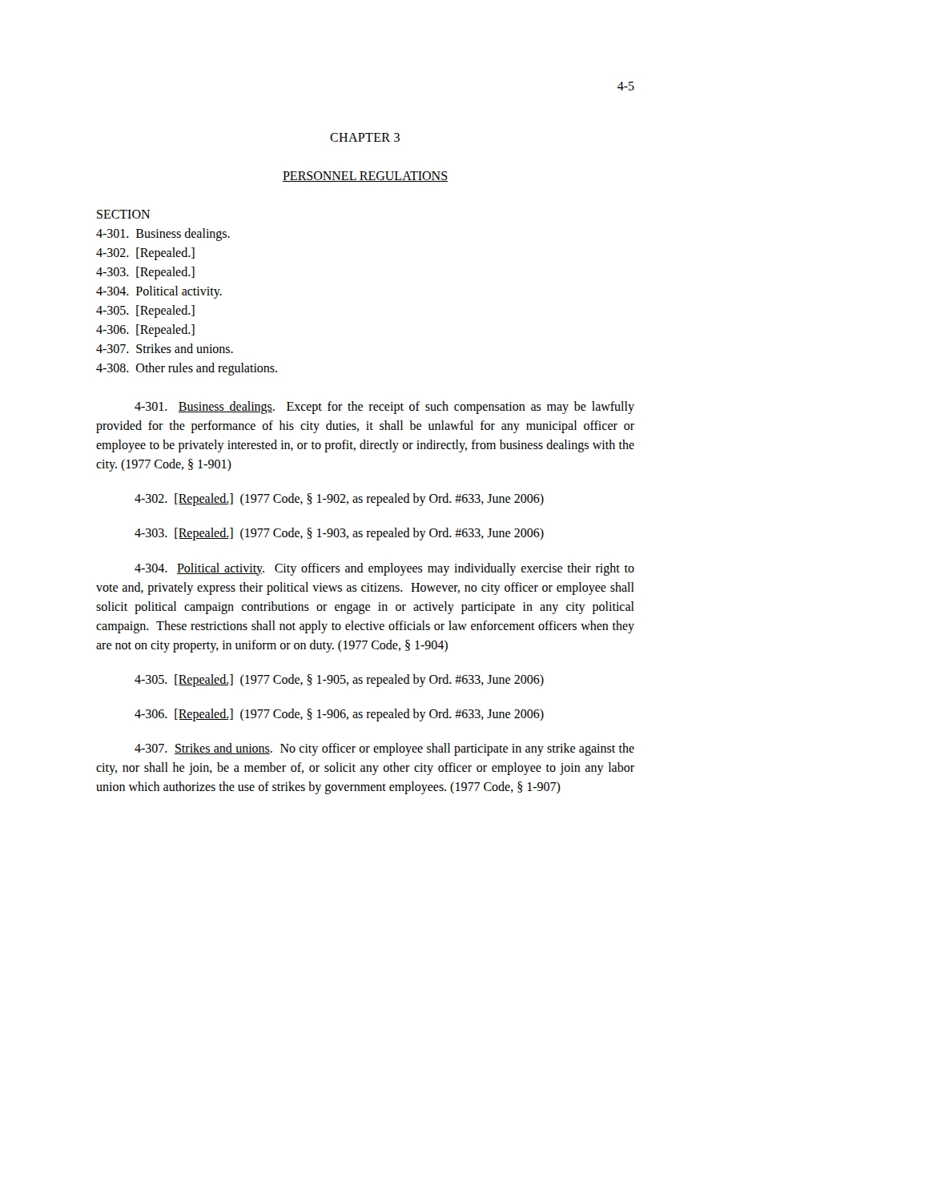4-5
CHAPTER 3
PERSONNEL REGULATIONS
SECTION
4-301. Business dealings.
4-302. [Repealed.]
4-303. [Repealed.]
4-304. Political activity.
4-305. [Repealed.]
4-306. [Repealed.]
4-307. Strikes and unions.
4-308. Other rules and regulations.
4-301. Business dealings. Except for the receipt of such compensation as may be lawfully provided for the performance of his city duties, it shall be unlawful for any municipal officer or employee to be privately interested in, or to profit, directly or indirectly, from business dealings with the city. (1977 Code, § 1-901)
4-302. [Repealed.] (1977 Code, § 1-902, as repealed by Ord. #633, June 2006)
4-303. [Repealed.] (1977 Code, § 1-903, as repealed by Ord. #633, June 2006)
4-304. Political activity. City officers and employees may individually exercise their right to vote and, privately express their political views as citizens. However, no city officer or employee shall solicit political campaign contributions or engage in or actively participate in any city political campaign. These restrictions shall not apply to elective officials or law enforcement officers when they are not on city property, in uniform or on duty. (1977 Code, § 1-904)
4-305. [Repealed.] (1977 Code, § 1-905, as repealed by Ord. #633, June 2006)
4-306. [Repealed.] (1977 Code, § 1-906, as repealed by Ord. #633, June 2006)
4-307. Strikes and unions. No city officer or employee shall participate in any strike against the city, nor shall he join, be a member of, or solicit any other city officer or employee to join any labor union which authorizes the use of strikes by government employees. (1977 Code, § 1-907)